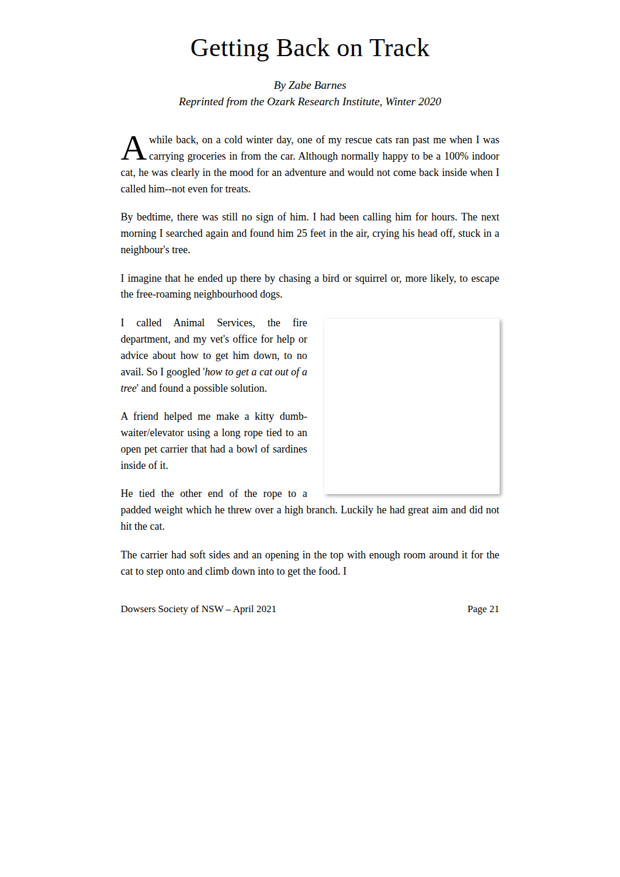Getting Back on Track
By Zabe Barnes
Reprinted from the Ozark Research Institute, Winter 2020
A while back, on a cold winter day, one of my rescue cats ran past me when I was carrying groceries in from the car. Although normally happy to be a 100% indoor cat, he was clearly in the mood for an adventure and would not come back inside when I called him--not even for treats.
By bedtime, there was still no sign of him. I had been calling him for hours. The next morning I searched again and found him 25 feet in the air, crying his head off, stuck in a neighbour's tree.
I imagine that he ended up there by chasing a bird or squirrel or, more likely, to escape the free-roaming neighbourhood dogs.
I called Animal Services, the fire department, and my vet's office for help or advice about how to get him down, to no avail. So I googled 'how to get a cat out of a tree' and found a possible solution.
A friend helped me make a kitty dumb-waiter/elevator using a long rope tied to an open pet carrier that had a bowl of sardines inside of it.
He tied the other end of the rope to a padded weight which he threw over a high branch. Luckily he had great aim and did not hit the cat.
The carrier had soft sides and an opening in the top with enough room around it for the cat to step onto and climb down into to get the food. I
Dowsers Society of NSW – April 2021 Page 21